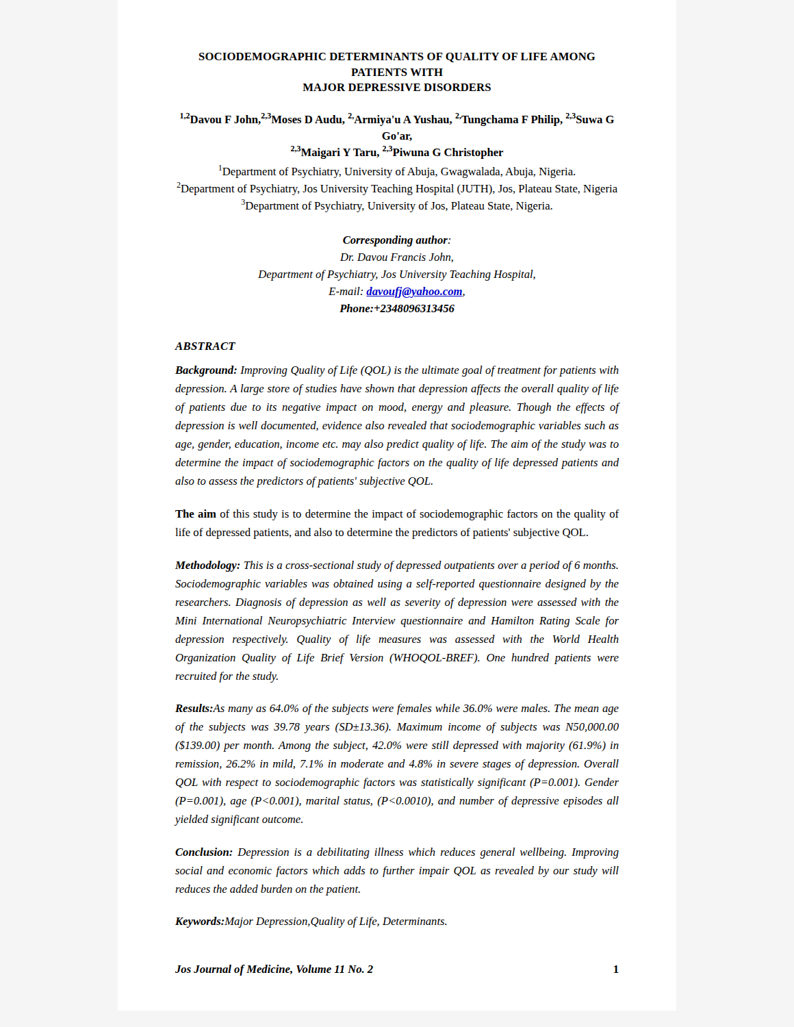Sociodemographic Determinants of Quality of Life Among Patients with
Major Depressive Disorders
1,2Davou F John,2,3Moses D Audu, 2,Armiya'u A Yushau, 2,Tungchama F Philip, 2,3Suwa G Go'ar,
2,3Maigari Y Taru, 2,3Piwuna G Christopher
1Department of Psychiatry, University of Abuja, Gwagwalada, Abuja, Nigeria.
2Department of Psychiatry, Jos University Teaching Hospital (JUTH), Jos, Plateau State, Nigeria
3Department of Psychiatry, University of Jos, Plateau State, Nigeria.
Corresponding author:
Dr. Davou Francis John,
Department of Psychiatry, Jos University Teaching Hospital,
E-mail: davoufj@yahoo.com,
Phone:+2348096313456
ABSTRACT
Background: Improving Quality of Life (QOL) is the ultimate goal of treatment for patients with depression. A large store of studies have shown that depression affects the overall quality of life of patients due to its negative impact on mood, energy and pleasure. Though the effects of depression is well documented, evidence also revealed that sociodemographic variables such as age, gender, education, income etc. may also predict quality of life. The aim of the study was to determine the impact of sociodemographic factors on the quality of life depressed patients and also to assess the predictors of patients' subjective QOL.
The aim of this study is to determine the impact of sociodemographic factors on the quality of life of depressed patients, and also to determine the predictors of patients' subjective QOL.
Methodology: This is a cross-sectional study of depressed outpatients over a period of 6 months. Sociodemographic variables was obtained using a self-reported questionnaire designed by the researchers. Diagnosis of depression as well as severity of depression were assessed with the Mini International Neuropsychiatric Interview questionnaire and Hamilton Rating Scale for depression respectively. Quality of life measures was assessed with the World Health Organization Quality of Life Brief Version (WHOQOL-BREF). One hundred patients were recruited for the study.
Results: As many as 64.0% of the subjects were females while 36.0% were males. The mean age of the subjects was 39.78 years (SD±13.36). Maximum income of subjects was N50,000.00 ($139.00) per month. Among the subject, 42.0% were still depressed with majority (61.9%) in remission, 26.2% in mild, 7.1% in moderate and 4.8% in severe stages of depression. Overall QOL with respect to sociodemographic factors was statistically significant (P=0.001). Gender (P=0.001), age (P<0.001), marital status, (P<0.0010), and number of depressive episodes all yielded significant outcome.
Conclusion: Depression is a debilitating illness which reduces general wellbeing. Improving social and economic factors which adds to further impair QOL as revealed by our study will reduces the added burden on the patient.
Keywords: Major Depression,Quality of Life, Determinants.
Jos Journal of Medicine, Volume 11 No. 2 1